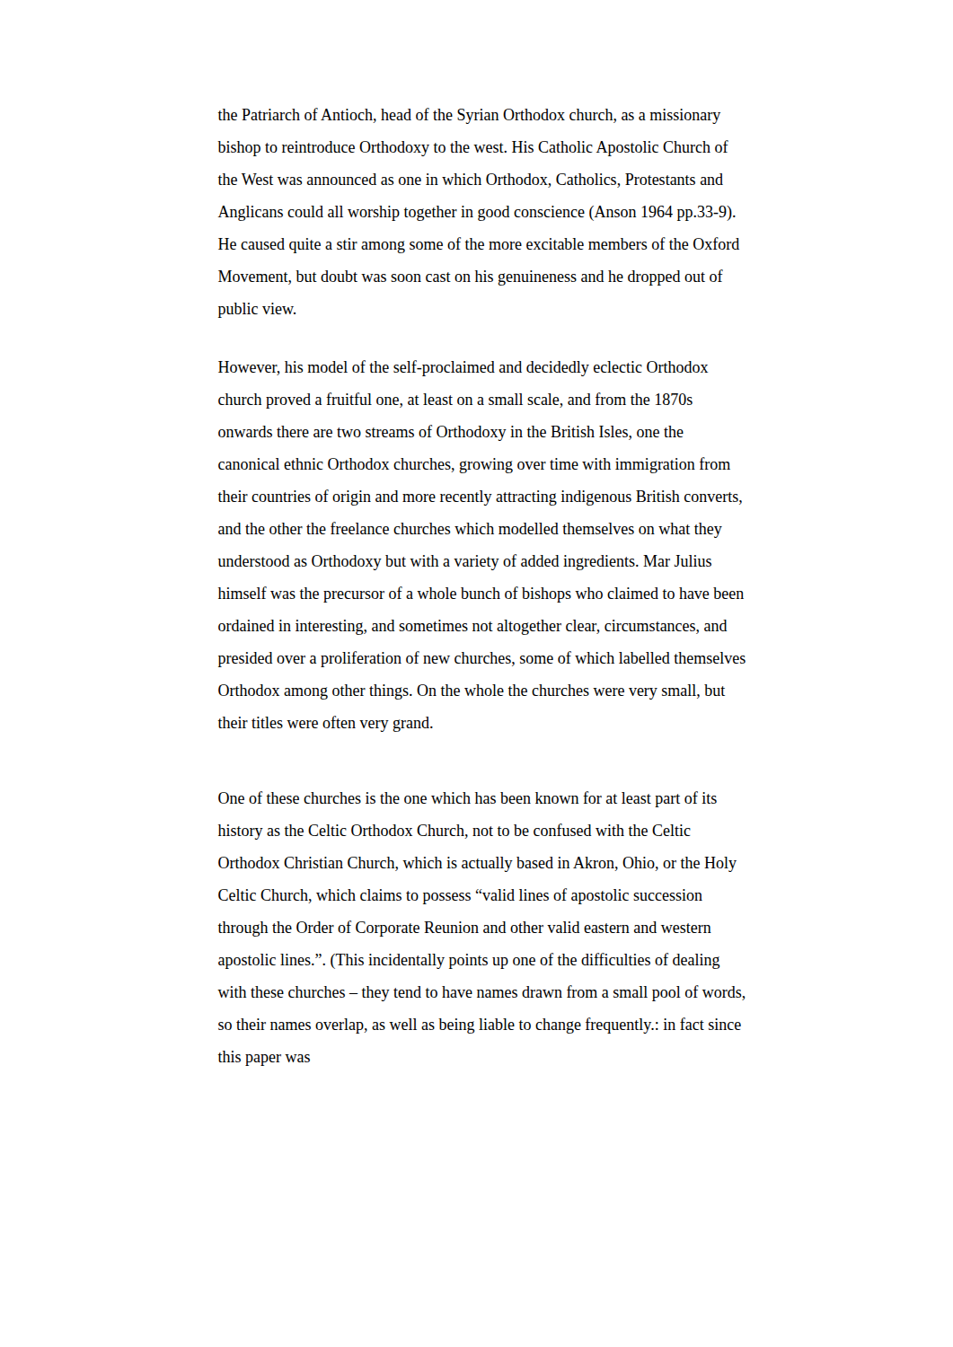the Patriarch of Antioch, head of the Syrian Orthodox church, as a missionary bishop to reintroduce Orthodoxy to the west. His Catholic Apostolic Church of the West was announced as one in which Orthodox, Catholics, Protestants and Anglicans could all worship together in good conscience (Anson 1964 pp.33-9). He caused quite a stir among some of the more excitable members of the Oxford Movement, but doubt was soon cast on his genuineness and he dropped out of public view.
However, his model of the self-proclaimed and decidedly eclectic Orthodox church proved a fruitful one, at least on a small scale, and from the 1870s onwards there are two streams of Orthodoxy in the British Isles, one the canonical ethnic Orthodox churches, growing over time with immigration from their countries of origin and more recently attracting indigenous British converts, and the other the freelance churches which modelled themselves on what they understood as Orthodoxy but with a variety of added ingredients. Mar Julius himself was the precursor of a whole bunch of bishops who claimed to have been ordained in interesting, and sometimes not altogether clear, circumstances, and presided over a proliferation of new churches, some of which labelled themselves Orthodox among other things. On the whole the churches were very small, but their titles were often very grand.
One of these churches is the one which has been known for at least part of its history as the Celtic Orthodox Church, not to be confused with the Celtic Orthodox Christian Church, which is actually based in Akron, Ohio, or the Holy Celtic Church, which claims to possess “valid lines of apostolic succession through the Order of Corporate Reunion and other valid eastern and western apostolic lines.”. (This incidentally points up one of the difficulties of dealing with these churches – they tend to have names drawn from a small pool of words, so their names overlap, as well as being liable to change frequently.: in fact since this paper was